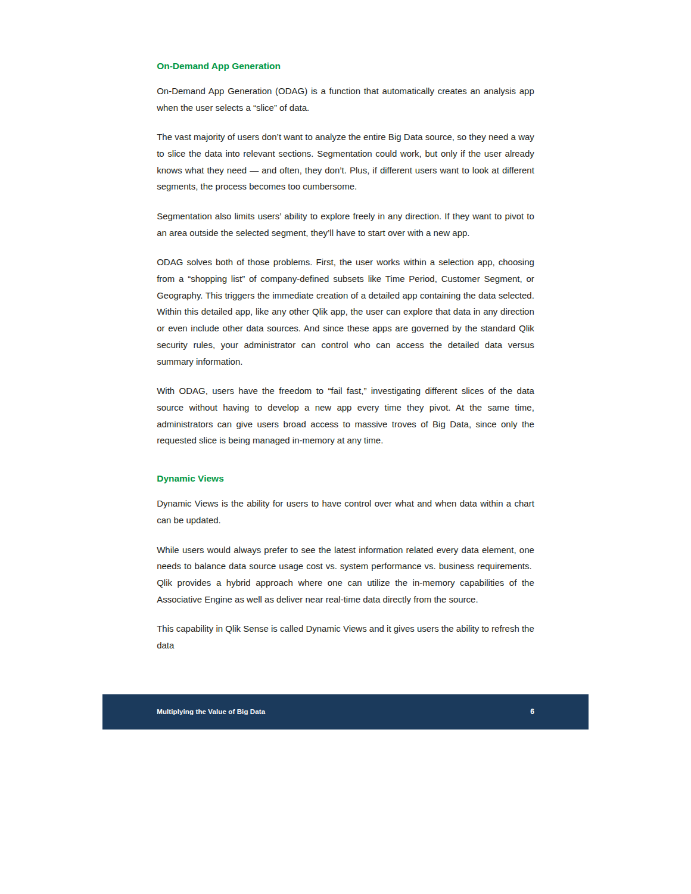On-Demand App Generation
On-Demand App Generation (ODAG) is a function that automatically creates an analysis app when the user selects a “slice” of data.
The vast majority of users don’t want to analyze the entire Big Data source, so they need a way to slice the data into relevant sections. Segmentation could work, but only if the user already knows what they need — and often, they don’t. Plus, if different users want to look at different segments, the process becomes too cumbersome.
Segmentation also limits users’ ability to explore freely in any direction. If they want to pivot to an area outside the selected segment, they’ll have to start over with a new app.
ODAG solves both of those problems. First, the user works within a selection app, choosing from a “shopping list” of company-defined subsets like Time Period, Customer Segment, or Geography. This triggers the immediate creation of a detailed app containing the data selected. Within this detailed app, like any other Qlik app, the user can explore that data in any direction or even include other data sources. And since these apps are governed by the standard Qlik security rules, your administrator can control who can access the detailed data versus summary information.
With ODAG, users have the freedom to “fail fast,” investigating different slices of the data source without having to develop a new app every time they pivot. At the same time, administrators can give users broad access to massive troves of Big Data, since only the requested slice is being managed in-memory at any time.
Dynamic Views
Dynamic Views is the ability for users to have control over what and when data within a chart can be updated.
While users would always prefer to see the latest information related every data element, one needs to balance data source usage cost vs. system performance vs. business requirements. Qlik provides a hybrid approach where one can utilize the in-memory capabilities of the Associative Engine as well as deliver near real-time data directly from the source.
This capability in Qlik Sense is called Dynamic Views and it gives users the ability to refresh the data
Multiplying the Value of Big Data 6